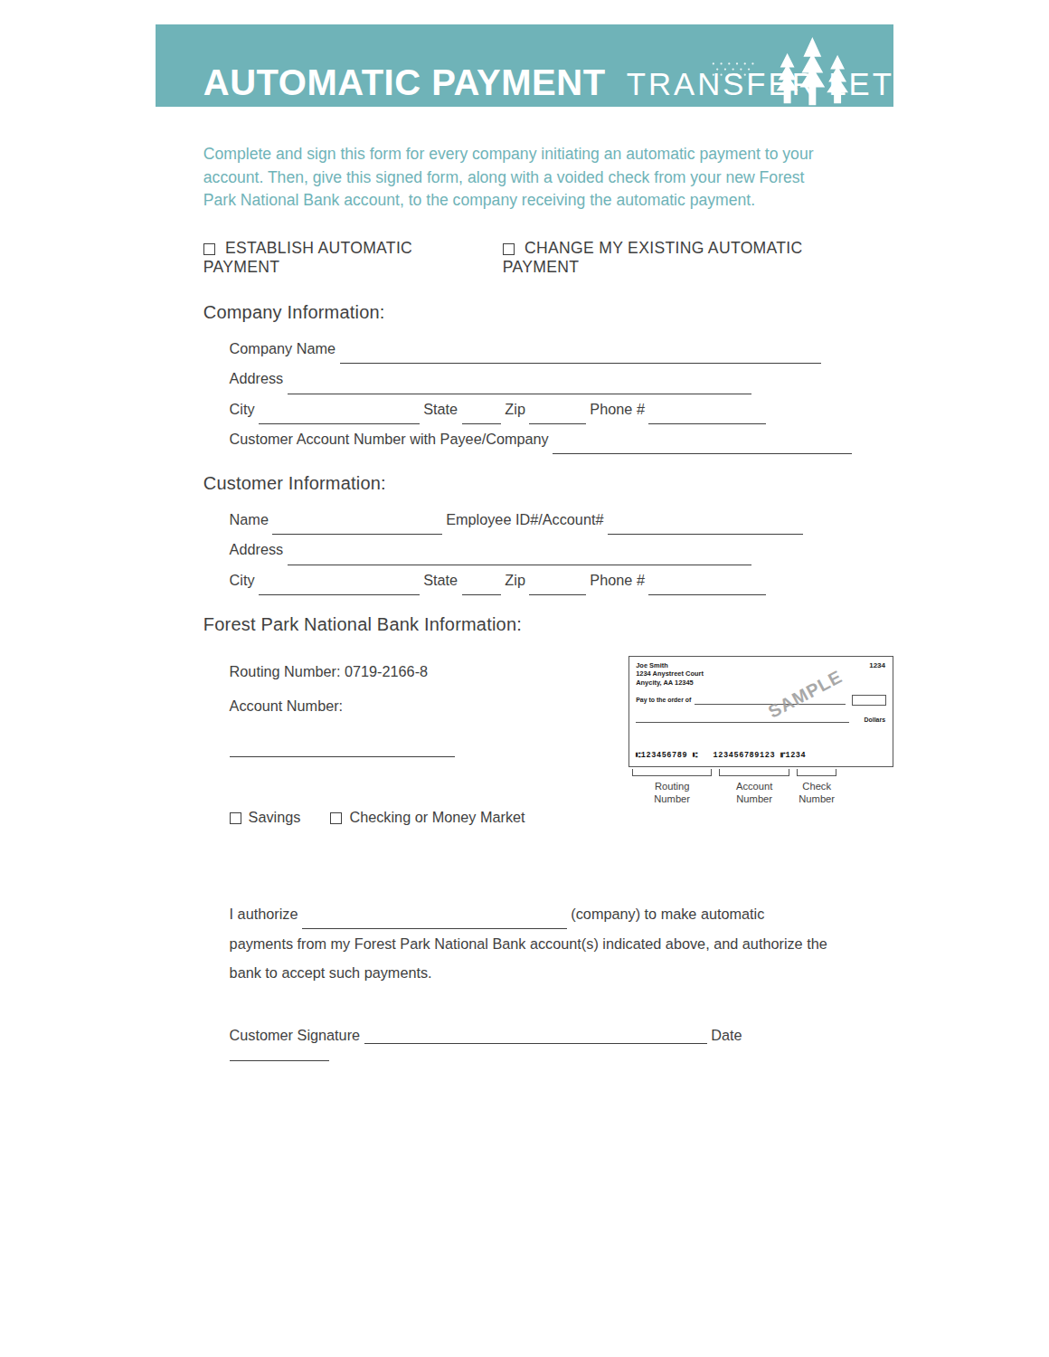AUTOMATIC PAYMENT TRANSFER LETTER
Complete and sign this form for every company initiating an automatic payment to your account. Then, give this signed form, along with a voided check from your new Forest Park National Bank account, to the company receiving the automatic payment.
ESTABLISH AUTOMATIC PAYMENT CHANGE MY EXISTING AUTOMATIC PAYMENT
Company Information:
Company Name
Address
City State Zip Phone #
Customer Account Number with Payee/Company
Customer Information:
Name Employee ID#/Account#
Address
City State Zip Phone #
Forest Park National Bank Information:
Routing Number: 0719-2166-8
Account Number:
Savings Checking or Money Market
Joe Smith
1234 Anystreet Court
Anycity, AA 12345
1234
Pay to the order of
Dollars
SAMPLE
⑆123456789 ⑆ 123456789123 ⑈1234
Routing
Number Account
Number Check
Number
I authorize (company) to make automatic payments from my Forest Park National Bank account(s) indicated above, and authorize the bank to accept such payments.
Customer Signature Date